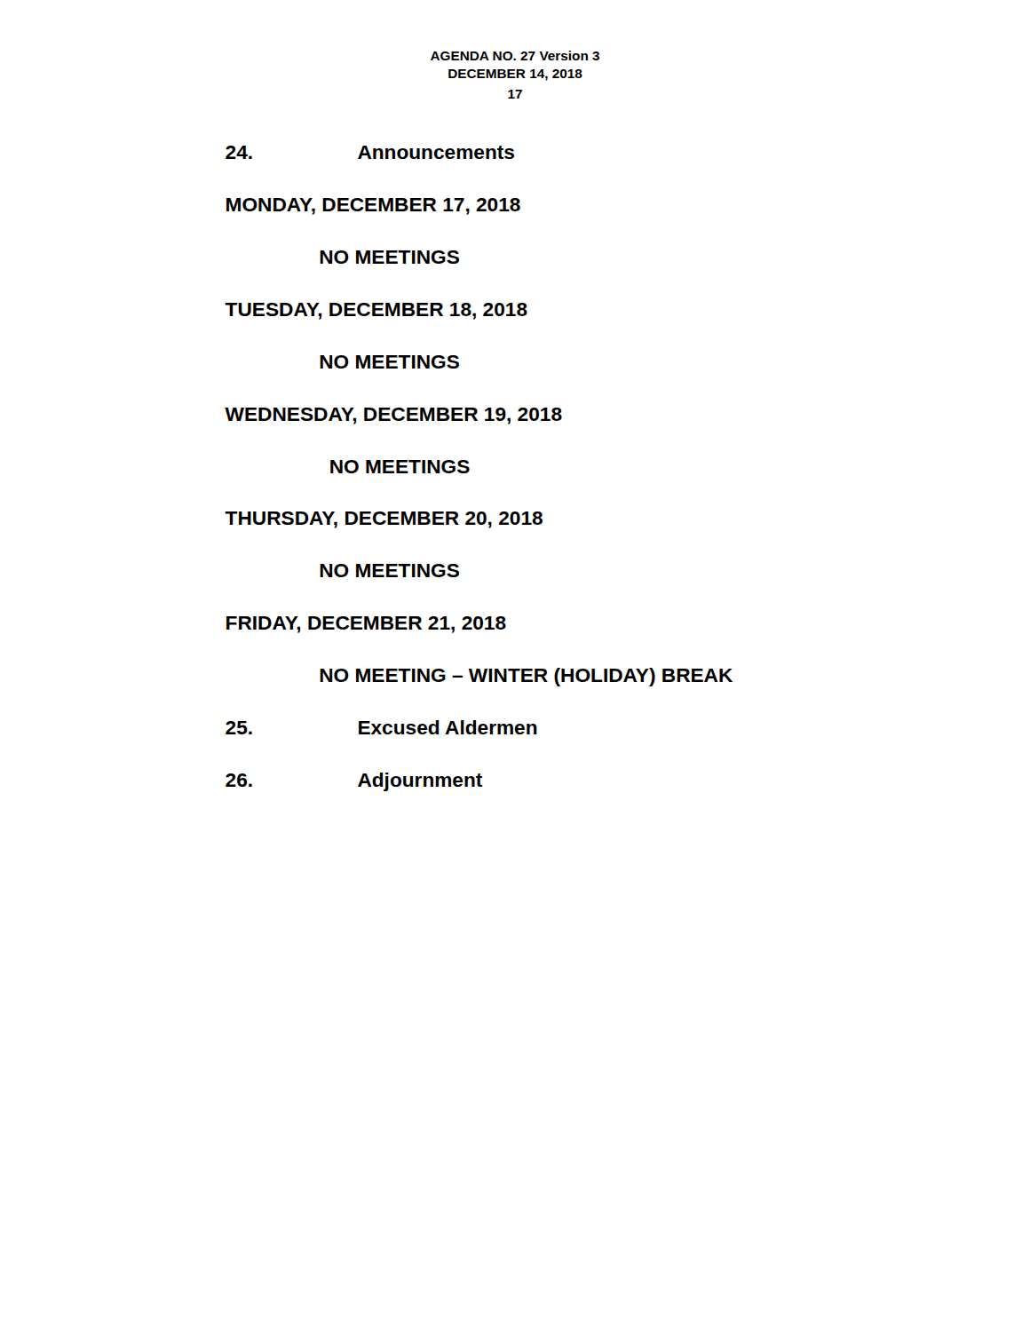AGENDA NO. 27 Version 3
DECEMBER 14, 2018
17
24. Announcements
MONDAY, DECEMBER 17, 2018
NO MEETINGS
TUESDAY, DECEMBER 18, 2018
NO MEETINGS
WEDNESDAY, DECEMBER 19, 2018
NO MEETINGS
THURSDAY, DECEMBER 20, 2018
NO MEETINGS
FRIDAY, DECEMBER 21, 2018
NO MEETING – WINTER (HOLIDAY) BREAK
25. Excused Aldermen
26. Adjournment